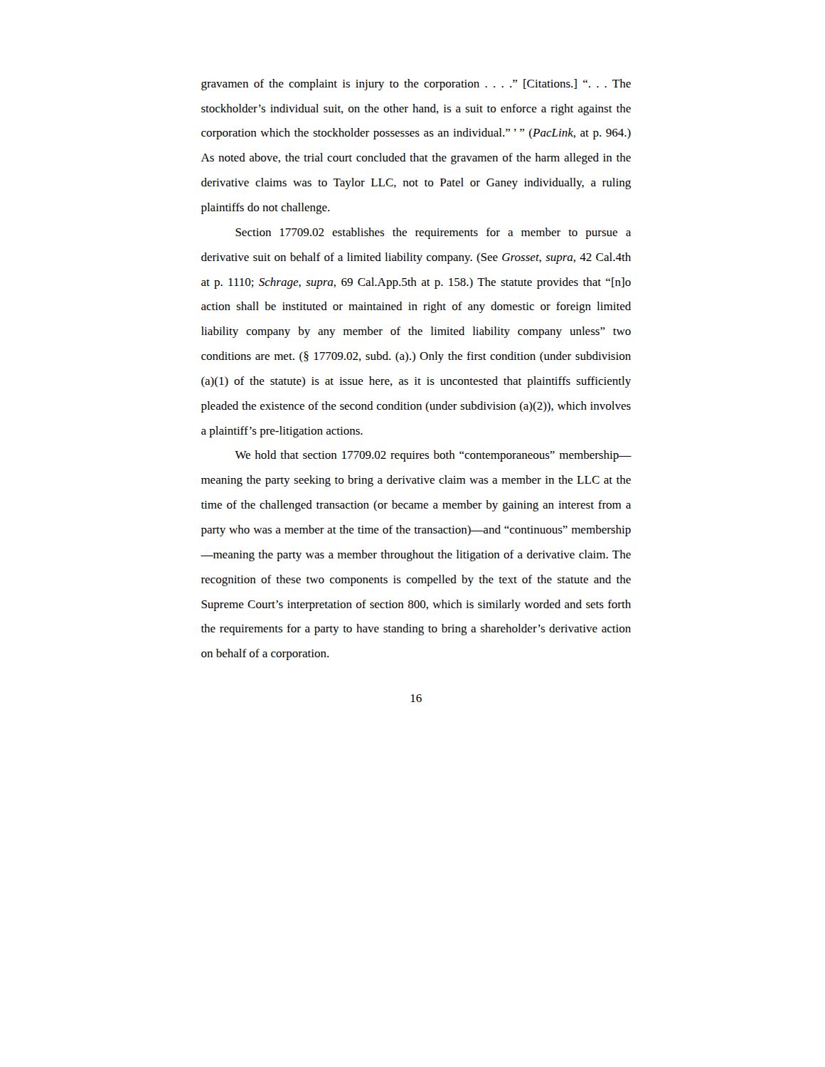gravamen of the complaint is injury to the corporation . . . .” [Citations.] “. . . The stockholder’s individual suit, on the other hand, is a suit to enforce a right against the corporation which the stockholder possesses as an individual.” ’ ” (PacLink, at p. 964.) As noted above, the trial court concluded that the gravamen of the harm alleged in the derivative claims was to Taylor LLC, not to Patel or Ganey individually, a ruling plaintiffs do not challenge.
Section 17709.02 establishes the requirements for a member to pursue a derivative suit on behalf of a limited liability company. (See Grosset, supra, 42 Cal.4th at p. 1110; Schrage, supra, 69 Cal.App.5th at p. 158.) The statute provides that “[n]o action shall be instituted or maintained in right of any domestic or foreign limited liability company by any member of the limited liability company unless” two conditions are met. (§ 17709.02, subd. (a).) Only the first condition (under subdivision (a)(1) of the statute) is at issue here, as it is uncontested that plaintiffs sufficiently pleaded the existence of the second condition (under subdivision (a)(2)), which involves a plaintiff’s pre-litigation actions.
We hold that section 17709.02 requires both “contemporaneous” membership—meaning the party seeking to bring a derivative claim was a member in the LLC at the time of the challenged transaction (or became a member by gaining an interest from a party who was a member at the time of the transaction)—and “continuous” membership—meaning the party was a member throughout the litigation of a derivative claim. The recognition of these two components is compelled by the text of the statute and the Supreme Court’s interpretation of section 800, which is similarly worded and sets forth the requirements for a party to have standing to bring a shareholder’s derivative action on behalf of a corporation.
16